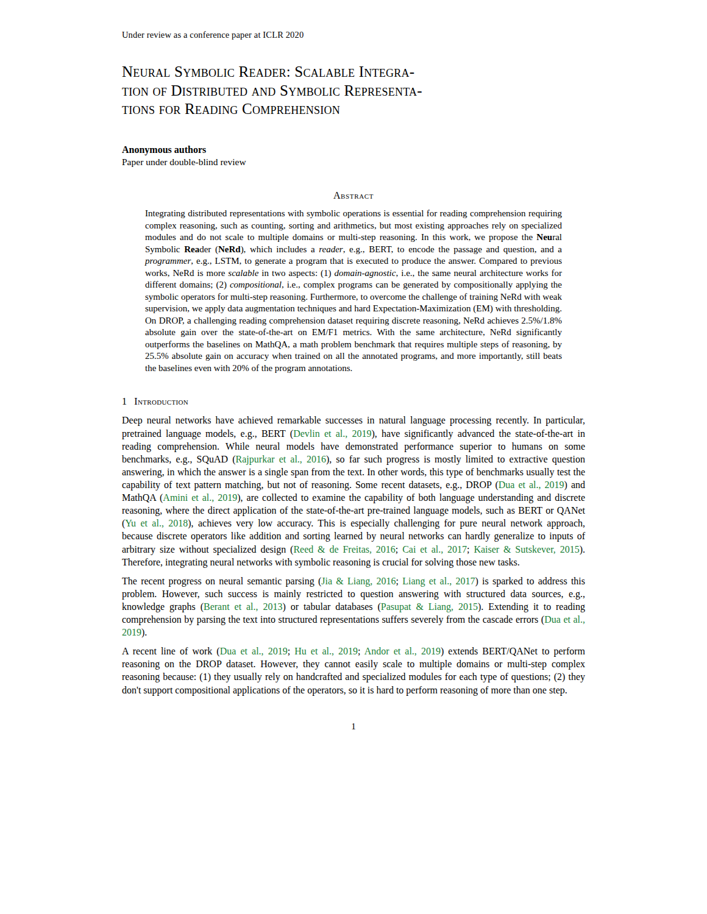Under review as a conference paper at ICLR 2020
Neural Symbolic Reader: Scalable Integra-
tion of Distributed and Symbolic Representa-
tions for Reading Comprehension
Anonymous authors
Paper under double-blind review
Abstract
Integrating distributed representations with symbolic operations is essential for reading comprehension requiring complex reasoning, such as counting, sorting and arithmetics, but most existing approaches rely on specialized modules and do not scale to multiple domains or multi-step reasoning. In this work, we propose the Neural Symbolic Reader (NeRd), which includes a reader, e.g., BERT, to encode the passage and question, and a programmer, e.g., LSTM, to generate a program that is executed to produce the answer. Compared to previous works, NeRd is more scalable in two aspects: (1) domain-agnostic, i.e., the same neural architecture works for different domains; (2) compositional, i.e., complex programs can be generated by compositionally applying the symbolic operators for multi-step reasoning. Furthermore, to overcome the challenge of training NeRd with weak supervision, we apply data augmentation techniques and hard Expectation-Maximization (EM) with thresholding. On DROP, a challenging reading comprehension dataset requiring discrete reasoning, NeRd achieves 2.5%/1.8% absolute gain over the state-of-the-art on EM/F1 metrics. With the same architecture, NeRd significantly outperforms the baselines on MathQA, a math problem benchmark that requires multiple steps of reasoning, by 25.5% absolute gain on accuracy when trained on all the annotated programs, and more importantly, still beats the baselines even with 20% of the program annotations.
1 Introduction
Deep neural networks have achieved remarkable successes in natural language processing recently. In particular, pretrained language models, e.g., BERT (Devlin et al., 2019), have significantly advanced the state-of-the-art in reading comprehension. While neural models have demonstrated performance superior to humans on some benchmarks, e.g., SQuAD (Rajpurkar et al., 2016), so far such progress is mostly limited to extractive question answering, in which the answer is a single span from the text. In other words, this type of benchmarks usually test the capability of text pattern matching, but not of reasoning. Some recent datasets, e.g., DROP (Dua et al., 2019) and MathQA (Amini et al., 2019), are collected to examine the capability of both language understanding and discrete reasoning, where the direct application of the state-of-the-art pre-trained language models, such as BERT or QANet (Yu et al., 2018), achieves very low accuracy. This is especially challenging for pure neural network approach, because discrete operators like addition and sorting learned by neural networks can hardly generalize to inputs of arbitrary size without specialized design (Reed & de Freitas, 2016; Cai et al., 2017; Kaiser & Sutskever, 2015). Therefore, integrating neural networks with symbolic reasoning is crucial for solving those new tasks.
The recent progress on neural semantic parsing (Jia & Liang, 2016; Liang et al., 2017) is sparked to address this problem. However, such success is mainly restricted to question answering with structured data sources, e.g., knowledge graphs (Berant et al., 2013) or tabular databases (Pasupat & Liang, 2015). Extending it to reading comprehension by parsing the text into structured representations suffers severely from the cascade errors (Dua et al., 2019).
A recent line of work (Dua et al., 2019; Hu et al., 2019; Andor et al., 2019) extends BERT/QANet to perform reasoning on the DROP dataset. However, they cannot easily scale to multiple domains or multi-step complex reasoning because: (1) they usually rely on handcrafted and specialized modules for each type of questions; (2) they don't support compositional applications of the operators, so it is hard to perform reasoning of more than one step.
1